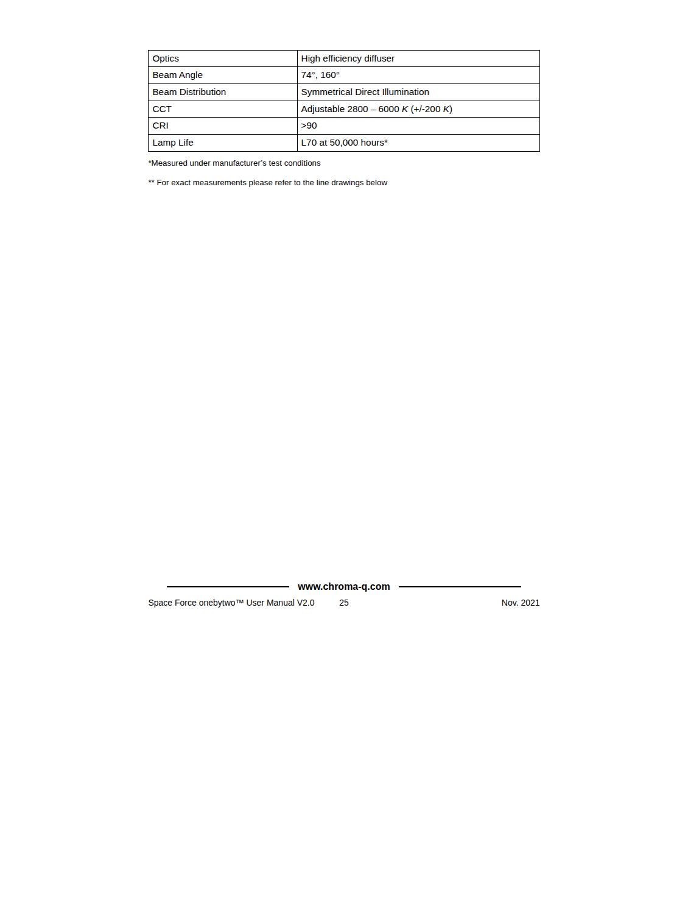| Optics | High efficiency diffuser |
| Beam Angle | 74°, 160° |
| Beam Distribution | Symmetrical Direct Illumination |
| CCT | Adjustable 2800 – 6000 K (+/-200 K ) |
| CRI | >90 |
| Lamp Life | L70 at 50,000 hours* |
*Measured under manufacturer’s test conditions
** For exact measurements please refer to the line drawings below
www.chroma-q.com
Space Force onebytwo™ User Manual V2.0
25
Nov. 2021